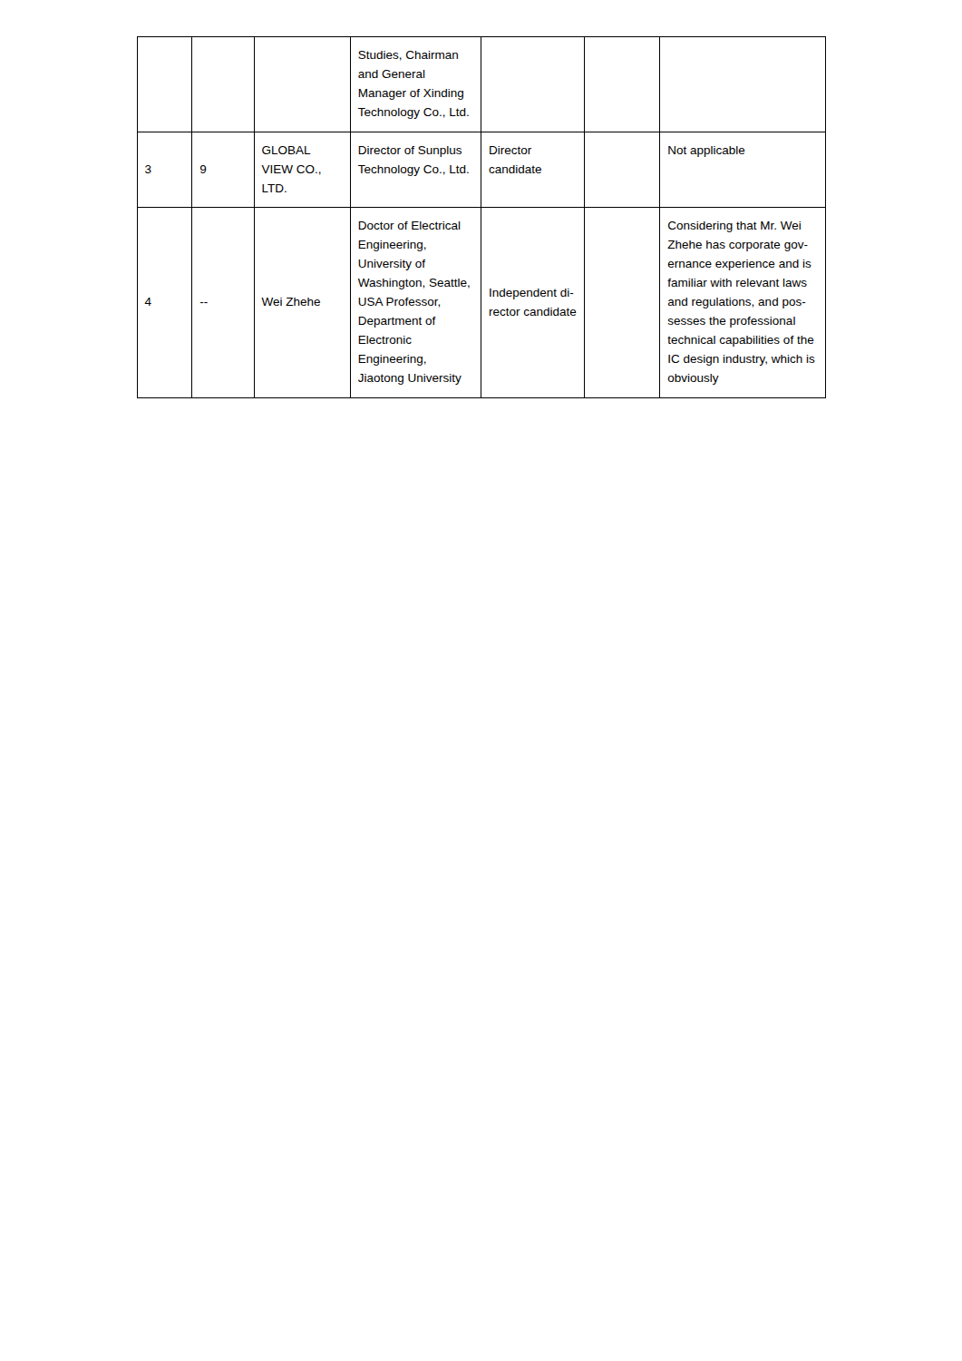| | | | Studies, Chairman and General Manager of Xinding Technology Co., Ltd. | | | |
| 3 | 9 | GLOBAL VIEW CO., LTD. | Director of Sunplus Technology Co., Ltd. | Director candidate | | Not applicable |
| 4 | -- | Wei Zhehe | Doctor of Electrical Engineering, University of Washington, Seattle, USA Professor, Department of Electronic Engineering, Jiaotong University | Independent director candidate | | Considering that Mr. Wei Zhehe has corporate governance experience and is familiar with relevant laws and regulations, and possesses the professional technical capabilities of the IC design industry, which is obviously |